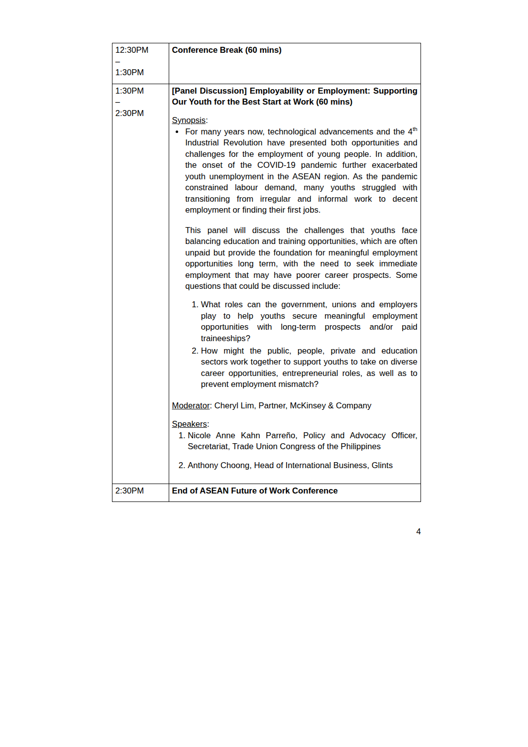| 12:30PM – 1:30PM | Conference Break (60 mins) |
| 1:30PM – 2:30PM | [Panel Discussion] Employability or Employment: Supporting Our Youth for the Best Start at Work (60 mins) Synopsis : For many years now, technological advancements and the 4 th Industrial Revolution have presented both opportunities and challenges for the employment of young people. In addition, the onset of the COVID-19 pandemic further exacerbated youth unemployment in the ASEAN region. As the pandemic constrained labour demand, many youths struggled with transitioning from irregular and informal work to decent employment or finding their first jobs. This panel will discuss the challenges that youths face balancing education and training opportunities, which are often unpaid but provide the foundation for meaningful employment opportunities long term, with the need to seek immediate employment that may have poorer career prospects. Some questions that could be discussed include: What roles can the government, unions and employers play to help youths secure meaningful employment opportunities with long-term prospects and/or paid traineeships? How might the public, people, private and education sectors work together to support youths to take on diverse career opportunities, entrepreneurial roles, as well as to prevent employment mismatch? Moderator : Cheryl Lim, Partner, McKinsey & Company Speakers : Nicole Anne Kahn Parreño, Policy and Advocacy Officer, Secretariat, Trade Union Congress of the Philippines Anthony Choong, Head of International Business, Glints |
| 2:30PM | End of ASEAN Future of Work Conference |
4